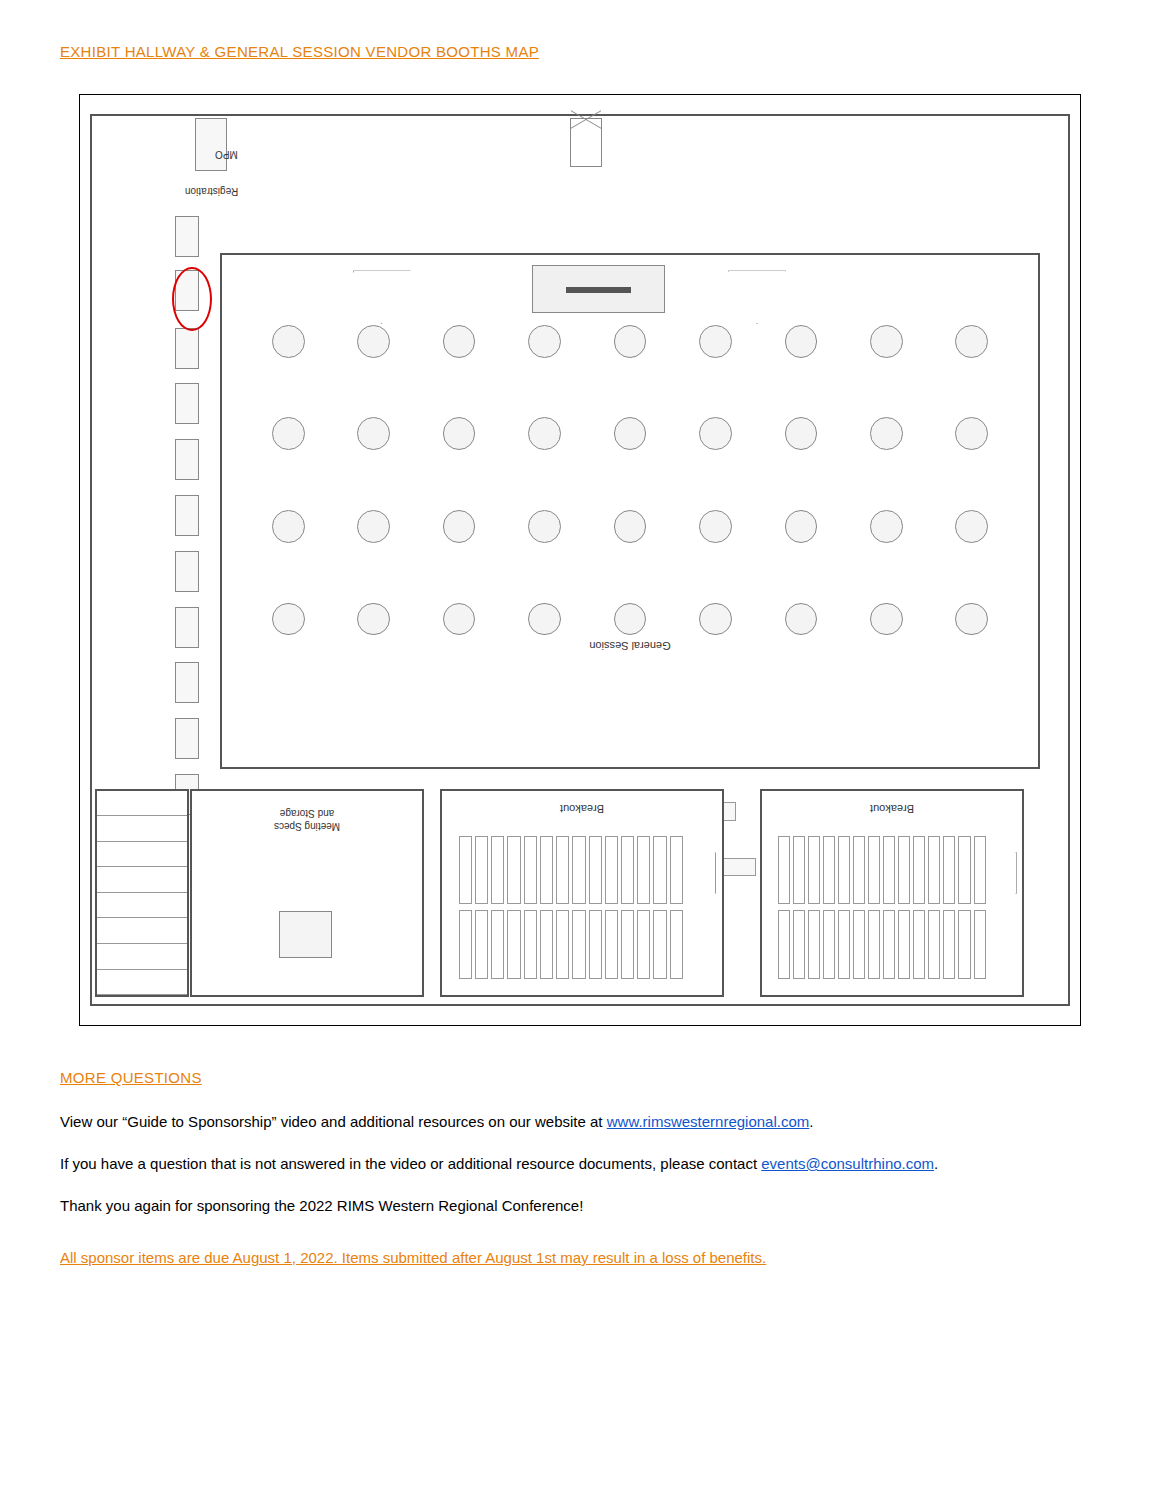EXHIBIT HALLWAY & GENERAL SESSION VENDOR BOOTHS MAP
MPO
Registration
exhibit booth example circled in red
General Session
Meeting Specs
and Storage
Breakout
Breakout
MORE QUESTIONS
View our “Guide to Sponsorship” video and additional resources on our website at www.rimswesternregional.com.
If you have a question that is not answered in the video or additional resource documents, please contact events@consultrhino.com.
Thank you again for sponsoring the 2022 RIMS Western Regional Conference!
All sponsor items are due August 1, 2022. Items submitted after August 1st may result in a loss of benefits.